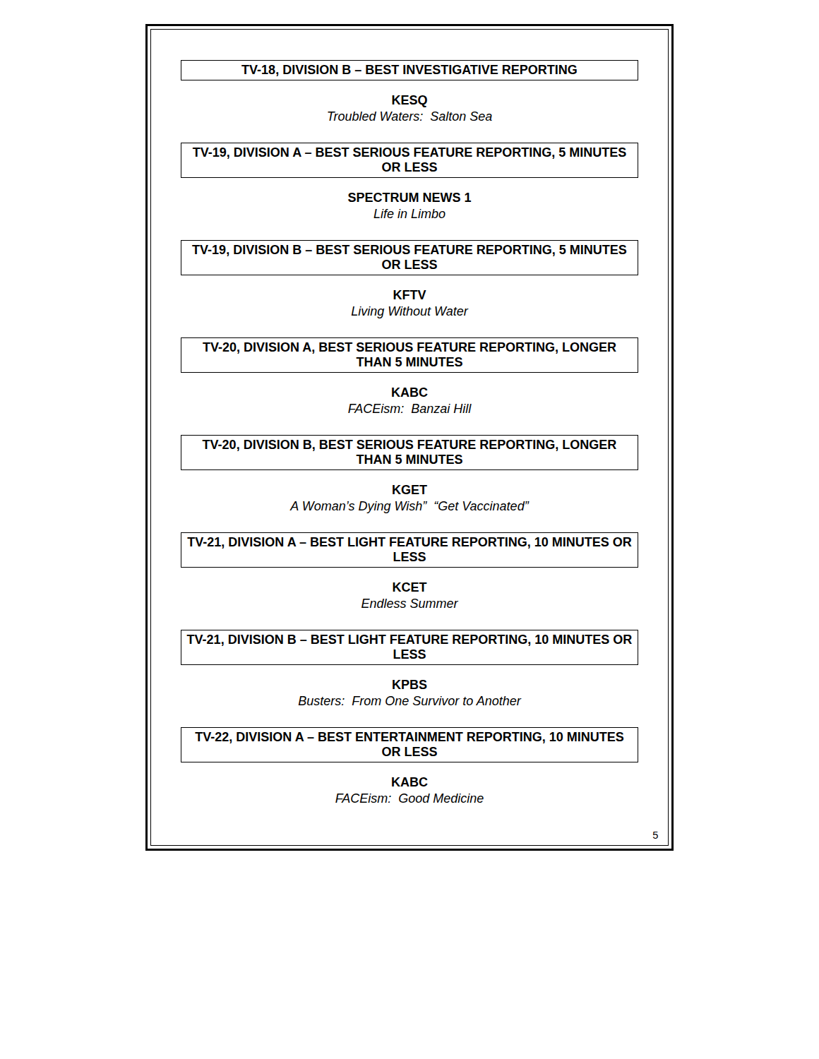TV-18, DIVISION B – BEST INVESTIGATIVE REPORTING
KESQ
Troubled Waters: Salton Sea
TV-19, DIVISION A – BEST SERIOUS FEATURE REPORTING, 5 MINUTES OR LESS
SPECTRUM NEWS 1
Life in Limbo
TV-19, DIVISION B – BEST SERIOUS FEATURE REPORTING, 5 MINUTES OR LESS
KFTV
Living Without Water
TV-20, DIVISION A, BEST SERIOUS FEATURE REPORTING, LONGER THAN 5 MINUTES
KABC
FACEism: Banzai Hill
TV-20, DIVISION B, BEST SERIOUS FEATURE REPORTING, LONGER THAN 5 MINUTES
KGET
A Woman’s Dying Wish” “Get Vaccinated”
TV-21, DIVISION A – BEST LIGHT FEATURE REPORTING, 10 MINUTES OR LESS
KCET
Endless Summer
TV-21, DIVISION B – BEST LIGHT FEATURE REPORTING, 10 MINUTES OR LESS
KPBS
Busters: From One Survivor to Another
TV-22, DIVISION A – BEST ENTERTAINMENT REPORTING, 10 MINUTES OR LESS
KABC
FACEism: Good Medicine
5